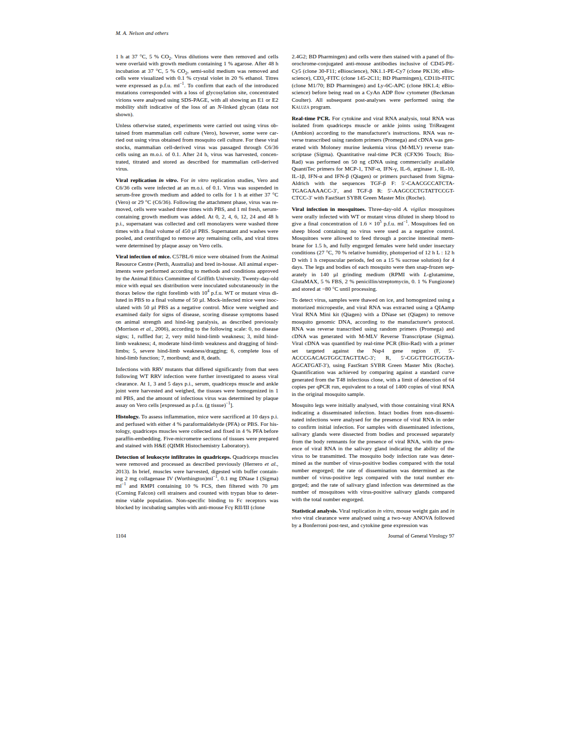M. A. Nelson and others
1 h at 37 °C, 5 % CO2. Virus dilutions were then removed and cells were overlaid with growth medium containing 1 % agarose. After 48 h incubation at 37 °C, 5 % CO2, semi-solid medium was removed and cells were visualized with 0.1 % crystal violet in 20 % ethanol. Titres were expressed as p.f.u. ml−1. To confirm that each of the introduced mutations corresponded with a loss of glycosylation site, concentrated virions were analysed using SDS-PAGE, with all showing an E1 or E2 mobility shift indicative of the loss of an N-linked glycan (data not shown).
Unless otherwise stated, experiments were carried out using virus obtained from mammalian cell culture (Vero), however, some were carried out using virus obtained from mosquito cell culture. For these viral stocks, mammalian cell-derived virus was passaged through C6/36 cells using an m.o.i. of 0.1. After 24 h, virus was harvested, concentrated, titrated and stored as described for mammalian cell-derived virus.
Viral replication in vitro. For in vitro replication studies, Vero and C6/36 cells were infected at an m.o.i. of 0.1. Virus was suspended in serum-free growth medium and added to cells for 1 h at either 37 °C (Vero) or 29 °C (C6/36). Following the attachment phase, virus was removed, cells were washed three times with PBS, and 1 ml fresh, serum-containing growth medium was added. At 0, 2, 4, 6, 12, 24 and 48 h p.i., supernatant was collected and cell monolayers were washed three times with a final volume of 450 µl PBS. Supernatant and washes were pooled, and centrifuged to remove any remaining cells, and viral titres were determined by plaque assay on Vero cells.
Viral infection of mice. C57BL/6 mice were obtained from the Animal Resource Centre (Perth, Australia) and bred in-house. All animal experiments were performed according to methods and conditions approved by the Animal Ethics Committee of Griffith University. Twenty-day-old mice with equal sex distribution were inoculated subcutaneously in the thorax below the right forelimb with 104 p.f.u. WT or mutant virus diluted in PBS to a final volume of 50 µl. Mock-infected mice were inoculated with 50 µl PBS as a negative control. Mice were weighed and examined daily for signs of disease, scoring disease symptoms based on animal strength and hind-leg paralysis, as described previously (Morrison et al., 2006), according to the following scale: 0, no disease signs; 1, ruffled fur; 2, very mild hind-limb weakness; 3, mild hind-limb weakness; 4, moderate hind-limb weakness and dragging of hind-limbs; 5, severe hind-limb weakness/dragging; 6, complete loss of hind-limb function; 7, moribund; and 8, death.
Infections with RRV mutants that differed significantly from that seen following WT RRV infection were further investigated to assess viral clearance. At 1, 3 and 5 days p.i., serum, quadriceps muscle and ankle joint were harvested and weighed, the tissues were homogenized in 1 ml PBS, and the amount of infectious virus was determined by plaque assay on Vero cells [expressed as p.f.u. (g tissue)−1].
Histology. To assess inflammation, mice were sacrificed at 10 days p.i. and perfused with either 4 % paraformaldehyde (PFA) or PBS. For histology, quadriceps muscles were collected and fixed in 4 % PFA before paraffin-embedding. Five-micrometre sections of tissues were prepared and stained with H&E (QIMR Histochemistry Laboratory).
Detection of leukocyte infiltrates in quadriceps. Quadriceps muscles were removed and processed as described previously (Herrero et al., 2013). In brief, muscles were harvested, digested with buffer containing 2 mg collagenase IV (Worthington)ml−1, 0.1 mg DNase I (Sigma) ml−1 and RMPI containing 10 % FCS, then filtered with 70 µm (Corning Falcon) cell strainers and counted with trypan blue to determine viable population. Non-specific binding to Fc receptors was blocked by incubating samples with anti-mouse Fcγ RII/III (clone
2.4G2; BD Pharmingen) and cells were then stained with a panel of fluorochrome-conjugated anti-mouse antibodies inclusive of CD45-PE-Cy5 (clone 30-F11; eBioscience), NK1.1-PE-Cy7 (clone PK136; eBioscience), CD3ε-FITC (clone 145-2C11; BD Pharmingen), CD11b-FITC (clone M1/70; BD Pharmingen) and Ly-6C-APC (clone HK1.4; eBioscience) before being read on a CyAn ADP flow cytometer (Beckman Coulter). All subsequent post-analyses were performed using the Kaluza program.
Real-time PCR. For cytokine and viral RNA analysis, total RNA was isolated from quadriceps muscle or ankle joints using TriReagent (Ambion) according to the manufacturer's instructions. RNA was reverse transcribed using random primers (Promega) and cDNA was generated with Moloney murine leukemia virus (M-MLV) reverse transcriptase (Sigma). Quantitative real-time PCR (CFX96 Touch; Bio-Rad) was performed on 50 ng cDNA using commercially available QuantiTec primers for MCP-1, TNF-α, IFN-γ, IL-6, arginase 1, IL-10, IL-1β, IFN-α and IFN-β (Qiagen) or primers purchased from Sigma-Aldrich with the sequences TGF-β F: 5′-CAACGCCATCTA-TGAGAAAACC-3′, and TGF-β R: 5′-AAGCCCTGTATTCCGT-CTCC-3′ with FastStart SYBR Green Master Mix (Roche).
Viral infection in mosquitoes. Three-day-old A. vigilax mosquitoes were orally infected with WT or mutant virus diluted in sheep blood to give a final concentration of 1.6 × 105 p.f.u. ml−1. Mosquitoes fed on sheep blood containing no virus were used as a negative control. Mosquitoes were allowed to feed through a porcine intestinal membrane for 1.5 h, and fully engorged females were held under insectary conditions (27 °C, 70 % relative humidity, photoperiod of 12 h L : 12 h D with 1 h crepuscular periods, fed on a 15 % sucrose solution) for 4 days. The legs and bodies of each mosquito were then snap-frozen separately in 140 µl grinding medium (RPMI with L-glutamime, GlutaMAX, 5 % FBS, 2 % penicillin/streptomycin, 0. 1 % Fungizone) and stored at −80 °C until processing.
To detect virus, samples were thawed on ice, and homogenized using a motorized micropestle, and viral RNA was extracted using a QIAamp Viral RNA Mini kit (Qiagen) with a DNase set (Qiagen) to remove mosquito genomic DNA, according to the manufacturer's protocol. RNA was reverse transcribed using random primers (Promega) and cDNA was generated with M-MLV Reverse Transcriptase (Sigma). Viral cDNA was quantified by real-time PCR (Bio-Rad) with a primer set targeted against the Nsp4 gene region (F, 5′-ACCCGACAGTGGCTAGTTAC-3′; R, 5′-CGGTTGGTGGTA-AGCATGAT-3′), using FastStart SYBR Green Master Mix (Roche). Quantification was achieved by comparing against a standard curve generated from the T48 infectious clone, with a limit of detection of 64 copies per qPCR run, equivalent to a total of 1400 copies of viral RNA in the original mosquito sample.
Mosquito legs were initially analysed, with those containing viral RNA indicating a disseminated infection. Intact bodies from non-disseminated infections were analysed for the presence of viral RNA in order to confirm initial infection. For samples with disseminated infections, salivary glands were dissected from bodies and processed separately from the body remnants for the presence of viral RNA, with the presence of viral RNA in the salivary gland indicating the ability of the virus to be transmitted. The mosquito body infection rate was determined as the number of virus-positive bodies compared with the total number engorged; the rate of dissemination was determined as the number of virus-positive legs compared with the total number engorged; and the rate of salivary gland infection was determined as the number of mosquitoes with virus-positive salivary glands compared with the total number engorged.
Statistical analysis. Viral replication in vitro, mouse weight gain and in vivo viral clearance were analysed using a two-way ANOVA followed by a Bonferroni post-test, and cytokine gene expression was
1104
Journal of General Virology 97